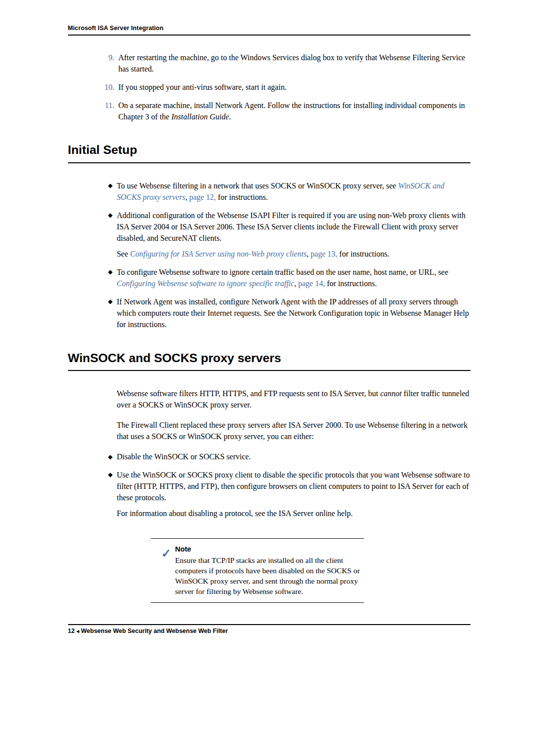Microsoft ISA Server Integration
After restarting the machine, go to the Windows Services dialog box to verify that Websense Filtering Service has started.
If you stopped your anti-virus software, start it again.
On a separate machine, install Network Agent. Follow the instructions for installing individual components in Chapter 3 of the Installation Guide.
Initial Setup
To use Websense filtering in a network that uses SOCKS or WinSOCK proxy server, see WinSOCK and SOCKS proxy servers, page 12, for instructions.
Additional configuration of the Websense ISAPI Filter is required if you are using non-Web proxy clients with ISA Server 2004 or ISA Server 2006. These ISA Server clients include the Firewall Client with proxy server disabled, and SecureNAT clients.
See Configuring for ISA Server using non-Web proxy clients, page 13, for instructions.
To configure Websense software to ignore certain traffic based on the user name, host name, or URL, see Configuring Websense software to ignore specific traffic, page 14, for instructions.
If Network Agent was installed, configure Network Agent with the IP addresses of all proxy servers through which computers route their Internet requests. See the Network Configuration topic in Websense Manager Help for instructions.
WinSOCK and SOCKS proxy servers
Websense software filters HTTP, HTTPS, and FTP requests sent to ISA Server, but cannot filter traffic tunneled over a SOCKS or WinSOCK proxy server.
The Firewall Client replaced these proxy servers after ISA Server 2000. To use Websense filtering in a network that uses a SOCKS or WinSOCK proxy server, you can either:
Disable the WinSOCK or SOCKS service.
Use the WinSOCK or SOCKS proxy client to disable the specific protocols that you want Websense software to filter (HTTP, HTTPS, and FTP), then configure browsers on client computers to point to ISA Server for each of these protocols.
For information about disabling a protocol, see the ISA Server online help.
✓
Note
Ensure that TCP/IP stacks are installed on all the client computers if protocols have been disabled on the SOCKS or WinSOCK proxy server, and sent through the normal proxy server for filtering by Websense software.
12 ◂ Websense Web Security and Websense Web Filter